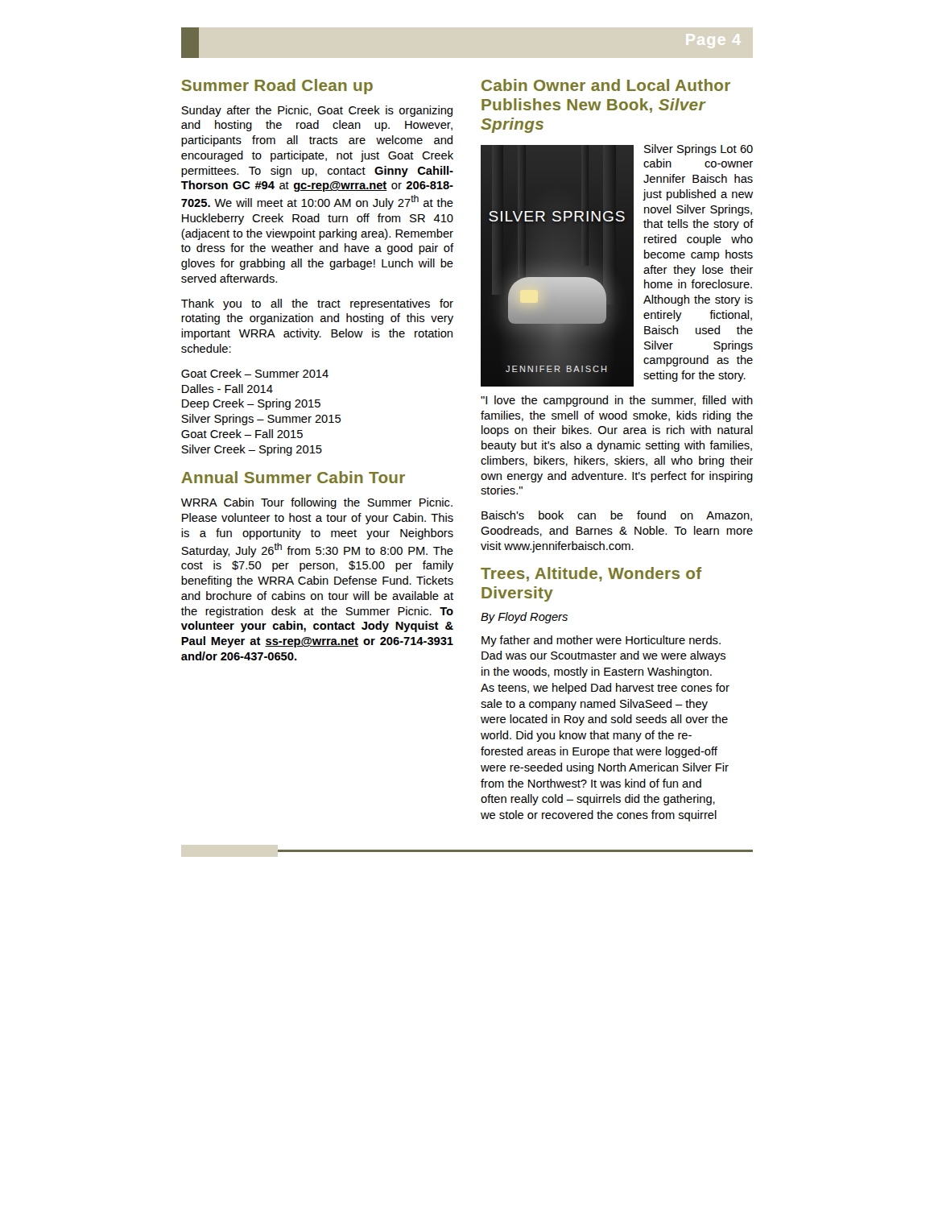Page 4
Summer Road Clean up
Sunday after the Picnic, Goat Creek is organizing and hosting the road clean up. However, participants from all tracts are welcome and encouraged to participate, not just Goat Creek permittees. To sign up, contact Ginny Cahill-Thorson GC #94 at gc-rep@wrra.net or 206-818-7025. We will meet at 10:00 AM on July 27th at the Huckleberry Creek Road turn off from SR 410 (adjacent to the viewpoint parking area). Remember to dress for the weather and have a good pair of gloves for grabbing all the garbage! Lunch will be served afterwards.
Thank you to all the tract representatives for rotating the organization and hosting of this very important WRRA activity. Below is the rotation schedule:
Goat Creek – Summer 2014
Dalles - Fall 2014
Deep Creek – Spring 2015
Silver Springs – Summer 2015
Goat Creek – Fall 2015
Silver Creek – Spring 2015
Annual Summer Cabin Tour
WRRA Cabin Tour following the Summer Picnic. Please volunteer to host a tour of your Cabin. This is a fun opportunity to meet your Neighbors Saturday, July 26th from 5:30 PM to 8:00 PM. The cost is $7.50 per person, $15.00 per family benefiting the WRRA Cabin Defense Fund. Tickets and brochure of cabins on tour will be available at the registration desk at the Summer Picnic. To volunteer your cabin, contact Jody Nyquist & Paul Meyer at ss-rep@wrra.net or 206-714-3931 and/or 206-437-0650.
Cabin Owner and Local Author
Publishes New Book, Silver Springs
Silver Springs
Jennifer Baisch
Silver Springs Lot 60 cabin co-owner Jennifer Baisch has just published a new novel Silver Springs, that tells the story of retired couple who become camp hosts after they lose their home in foreclosure. Although the story is entirely fictional, Baisch used the Silver Springs campground as the setting for the story.
"I love the campground in the summer, filled with families, the smell of wood smoke, kids riding the loops on their bikes. Our area is rich with natural beauty but it's also a dynamic setting with families, climbers, bikers, hikers, skiers, all who bring their own energy and adventure. It's perfect for inspiring stories."
Baisch's book can be found on Amazon, Goodreads, and Barnes & Noble. To learn more visit www.jenniferbaisch.com.
Trees, Altitude, Wonders of Diversity
By Floyd Rogers
My father and mother were Horticulture nerds.
Dad was our Scoutmaster and we were always
in the woods, mostly in Eastern Washington.
As teens, we helped Dad harvest tree cones for
sale to a company named SilvaSeed – they
were located in Roy and sold seeds all over the
world. Did you know that many of the re-
forested areas in Europe that were logged-off
were re-seeded using North American Silver Fir
from the Northwest? It was kind of fun and
often really cold – squirrels did the gathering,
we stole or recovered the cones from squirrel